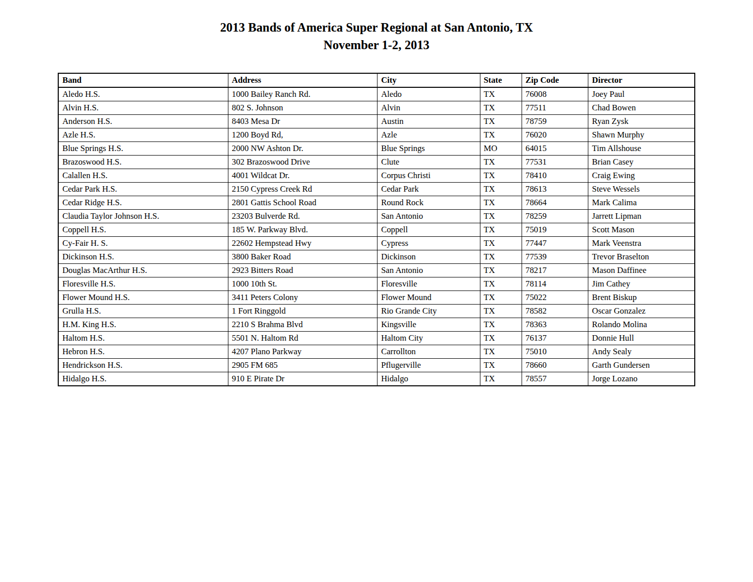2013 Bands of America Super Regional at San Antonio, TX
November 1-2, 2013
| Band | Address | City | State | Zip Code | Director |
| --- | --- | --- | --- | --- | --- |
| Aledo H.S. | 1000 Bailey Ranch Rd. | Aledo | TX | 76008 | Joey Paul |
| Alvin H.S. | 802 S. Johnson | Alvin | TX | 77511 | Chad Bowen |
| Anderson H.S. | 8403 Mesa Dr | Austin | TX | 78759 | Ryan Zysk |
| Azle H.S. | 1200 Boyd Rd, | Azle | TX | 76020 | Shawn Murphy |
| Blue Springs H.S. | 2000 NW Ashton Dr. | Blue Springs | MO | 64015 | Tim Allshouse |
| Brazoswood H.S. | 302 Brazoswood Drive | Clute | TX | 77531 | Brian Casey |
| Calallen H.S. | 4001 Wildcat Dr. | Corpus Christi | TX | 78410 | Craig Ewing |
| Cedar Park H.S. | 2150 Cypress Creek Rd | Cedar Park | TX | 78613 | Steve Wessels |
| Cedar Ridge H.S. | 2801 Gattis School Road | Round Rock | TX | 78664 | Mark Calima |
| Claudia Taylor Johnson H.S. | 23203 Bulverde Rd. | San Antonio | TX | 78259 | Jarrett Lipman |
| Coppell H.S. | 185 W. Parkway Blvd. | Coppell | TX | 75019 | Scott Mason |
| Cy-Fair H. S. | 22602 Hempstead Hwy | Cypress | TX | 77447 | Mark Veenstra |
| Dickinson H.S. | 3800 Baker Road | Dickinson | TX | 77539 | Trevor Braselton |
| Douglas MacArthur H.S. | 2923 Bitters Road | San Antonio | TX | 78217 | Mason Daffinee |
| Floresville H.S. | 1000 10th St. | Floresville | TX | 78114 | Jim Cathey |
| Flower Mound H.S. | 3411 Peters Colony | Flower Mound | TX | 75022 | Brent Biskup |
| Grulla H.S. | 1 Fort Ringgold | Rio Grande City | TX | 78582 | Oscar Gonzalez |
| H.M. King H.S. | 2210 S Brahma Blvd | Kingsville | TX | 78363 | Rolando Molina |
| Haltom H.S. | 5501 N. Haltom Rd | Haltom City | TX | 76137 | Donnie Hull |
| Hebron H.S. | 4207 Plano Parkway | Carrollton | TX | 75010 | Andy Sealy |
| Hendrickson H.S. | 2905 FM 685 | Pflugerville | TX | 78660 | Garth Gundersen |
| Hidalgo H.S. | 910 E Pirate Dr | Hidalgo | TX | 78557 | Jorge Lozano |